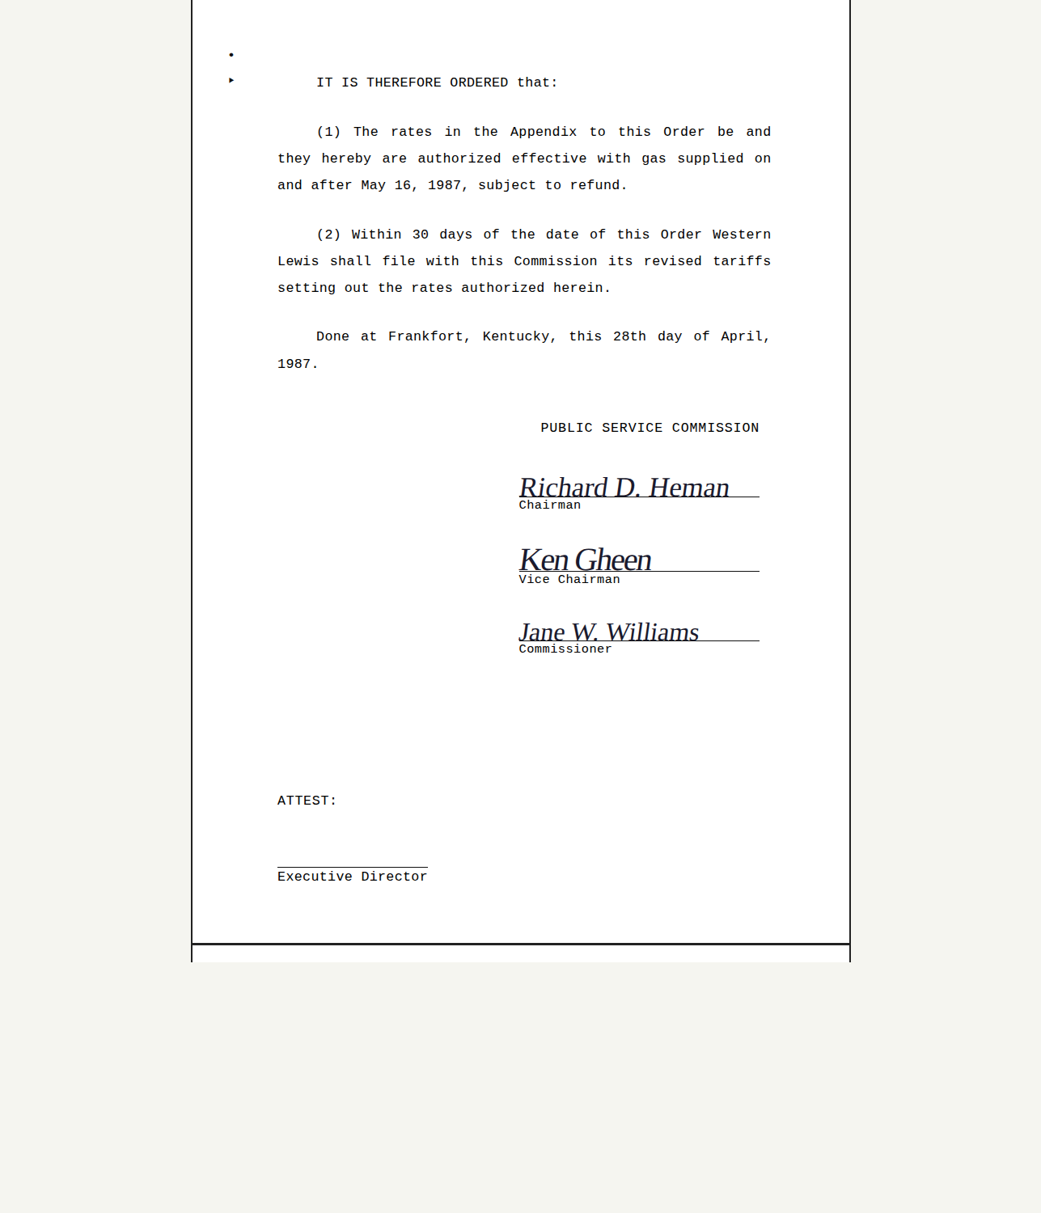•
‣
IT IS THEREFORE ORDERED that:
(1) The rates in the Appendix to this Order be and they hereby are authorized effective with gas supplied on and after May 16, 1987, subject to refund.
(2) Within 30 days of the date of this Order Western Lewis shall file with this Commission its revised tariffs setting out the rates authorized herein.
Done at Frankfort, Kentucky, this 28th day of April, 1987.
PUBLIC SERVICE COMMISSION
Richard D. Heman
Chairman
Ken Gheen
Vice Chairman
Jane W. Williams
Commissioner
ATTEST:
Executive Director